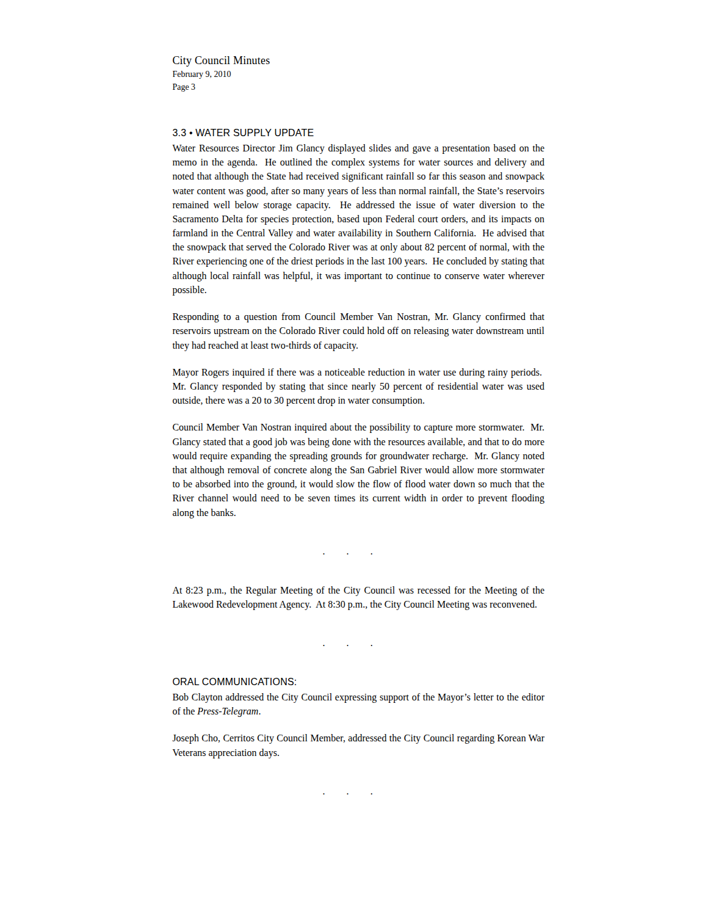City Council Minutes
February 9, 2010
Page 3
3.3 • WATER SUPPLY UPDATE
Water Resources Director Jim Glancy displayed slides and gave a presentation based on the memo in the agenda. He outlined the complex systems for water sources and delivery and noted that although the State had received significant rainfall so far this season and snowpack water content was good, after so many years of less than normal rainfall, the State’s reservoirs remained well below storage capacity. He addressed the issue of water diversion to the Sacramento Delta for species protection, based upon Federal court orders, and its impacts on farmland in the Central Valley and water availability in Southern California. He advised that the snowpack that served the Colorado River was at only about 82 percent of normal, with the River experiencing one of the driest periods in the last 100 years. He concluded by stating that although local rainfall was helpful, it was important to continue to conserve water wherever possible.
Responding to a question from Council Member Van Nostran, Mr. Glancy confirmed that reservoirs upstream on the Colorado River could hold off on releasing water downstream until they had reached at least two-thirds of capacity.
Mayor Rogers inquired if there was a noticeable reduction in water use during rainy periods. Mr. Glancy responded by stating that since nearly 50 percent of residential water was used outside, there was a 20 to 30 percent drop in water consumption.
Council Member Van Nostran inquired about the possibility to capture more stormwater. Mr. Glancy stated that a good job was being done with the resources available, and that to do more would require expanding the spreading grounds for groundwater recharge. Mr. Glancy noted that although removal of concrete along the San Gabriel River would allow more stormwater to be absorbed into the ground, it would slow the flow of flood water down so much that the River channel would need to be seven times its current width in order to prevent flooding along the banks.
...
At 8:23 p.m., the Regular Meeting of the City Council was recessed for the Meeting of the Lakewood Redevelopment Agency. At 8:30 p.m., the City Council Meeting was reconvened.
...
ORAL COMMUNICATIONS:
Bob Clayton addressed the City Council expressing support of the Mayor’s letter to the editor of the Press-Telegram.
Joseph Cho, Cerritos City Council Member, addressed the City Council regarding Korean War Veterans appreciation days.
...